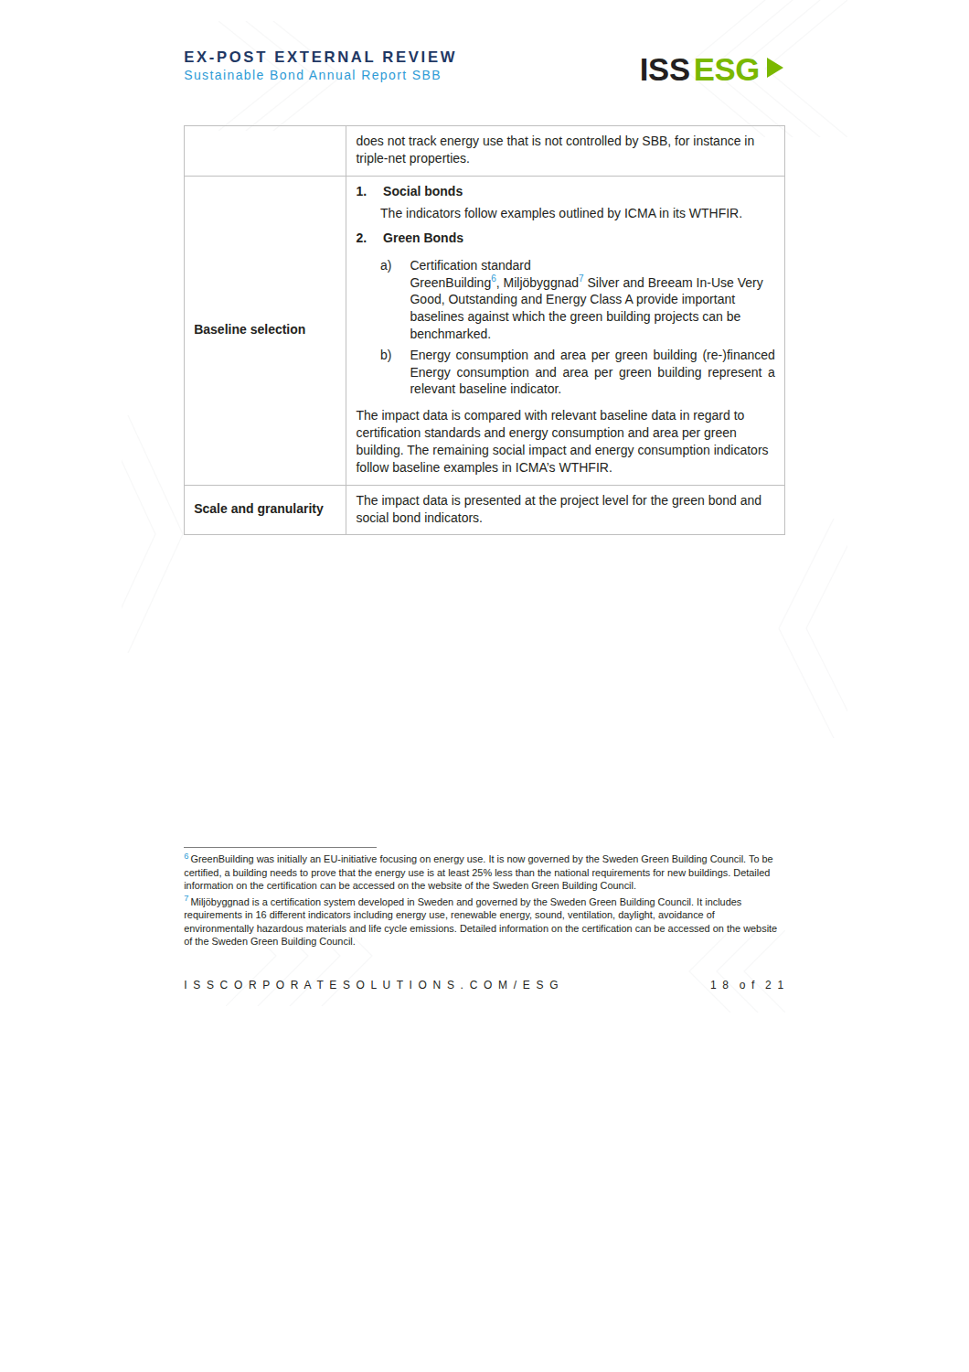Ex-Post External Review
Sustainable Bond Annual Report SBB
ISS ESG
| | does not track energy use that is not controlled by SBB, for instance in triple-net properties. |
| Baseline selection | 1. Social bonds The indicators follow examples outlined by ICMA in its WTHFIR. 2. Green Bonds a) Certification standard GreenBuilding 6 , Miljöbyggnad 7 Silver and Breeam In-Use Very Good, Outstanding and Energy Class A provide important baselines against which the green building projects can be benchmarked. b) Energy consumption and area per green building (re-)financed Energy consumption and area per green building represent a relevant baseline indicator. The impact data is compared with relevant baseline data in regard to certification standards and energy consumption and area per green building. The remaining social impact and energy consumption indicators follow baseline examples in ICMA’s WTHFIR. |
| Scale and granularity | The impact data is presented at the project level for the green bond and social bond indicators. |
6GreenBuilding was initially an EU-initiative focusing on energy use. It is now governed by the Sweden Green Building Council. To be certified, a building needs to prove that the energy use is at least 25% less than the national requirements for new buildings. Detailed information on the certification can be accessed on the website of the Sweden Green Building Council.
7Miljöbyggnad is a certification system developed in Sweden and governed by the Sweden Green Building Council. It includes requirements in 16 different indicators including energy use, renewable energy, sound, ventilation, daylight, avoidance of environmentally hazardous materials and life cycle emissions. Detailed information on the certification can be accessed on the website of the Sweden Green Building Council.
I S S C O R P O R A T E S O L U T I O N S . C O M / E S G
1 8 o f 2 1